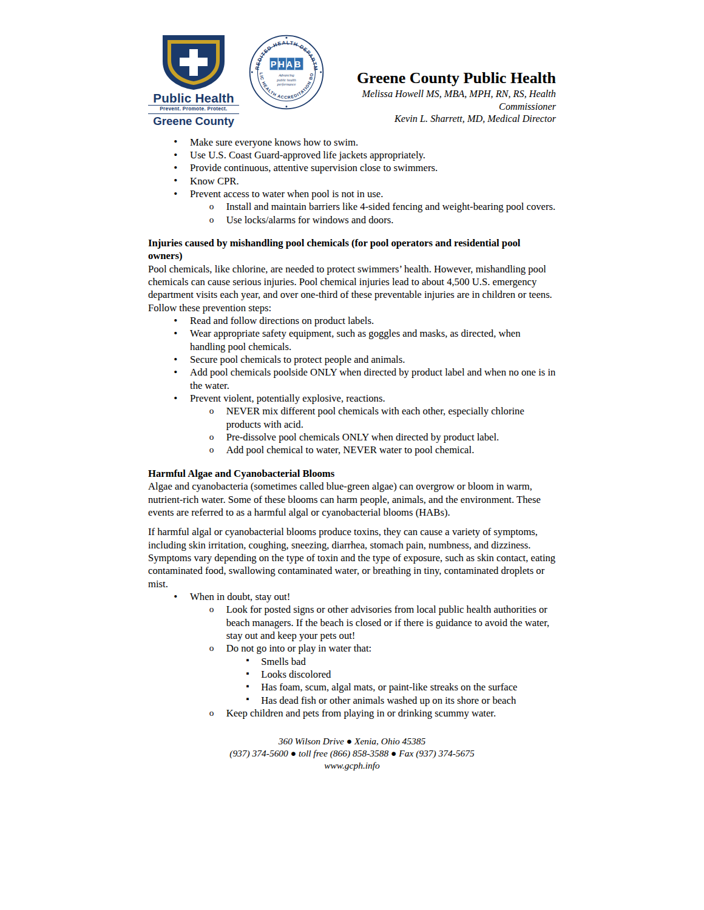Public Health
Prevent. Promote. Protect.
Greene County
ACCREDITED HEALTH DEPARTMENT PUBLIC HEALTH ACCREDITATION BOARD PHAB Advancing public health performance
Greene County Public Health
Melissa Howell MS, MBA, MPH, RN, RS, Health Commissioner
Kevin L. Sharrett, MD, Medical Director
Make sure everyone knows how to swim.
Use U.S. Coast Guard-approved life jackets appropriately.
Provide continuous, attentive supervision close to swimmers.
Know CPR.
Prevent access to water when pool is not in use.
Install and maintain barriers like 4-sided fencing and weight-bearing pool covers.
Use locks/alarms for windows and doors.
Injuries caused by mishandling pool chemicals (for pool operators and residential pool owners)
Pool chemicals, like chlorine, are needed to protect swimmers’ health. However, mishandling pool chemicals can cause serious injuries. Pool chemical injuries lead to about 4,500 U.S. emergency department visits each year, and over one-third of these preventable injuries are in children or teens. Follow these prevention steps:
Read and follow directions on product labels.
Wear appropriate safety equipment, such as goggles and masks, as directed, when handling pool chemicals.
Secure pool chemicals to protect people and animals.
Add pool chemicals poolside ONLY when directed by product label and when no one is in the water.
Prevent violent, potentially explosive, reactions.
NEVER mix different pool chemicals with each other, especially chlorine products with acid.
Pre-dissolve pool chemicals ONLY when directed by product label.
Add pool chemical to water, NEVER water to pool chemical.
Harmful Algae and Cyanobacterial Blooms
Algae and cyanobacteria (sometimes called blue-green algae) can overgrow or bloom in warm, nutrient-rich water. Some of these blooms can harm people, animals, and the environment. These events are referred to as a harmful algal or cyanobacterial blooms (HABs).
If harmful algal or cyanobacterial blooms produce toxins, they can cause a variety of symptoms, including skin irritation, coughing, sneezing, diarrhea, stomach pain, numbness, and dizziness. Symptoms vary depending on the type of toxin and the type of exposure, such as skin contact, eating contaminated food, swallowing contaminated water, or breathing in tiny, contaminated droplets or mist.
When in doubt, stay out!
Look for posted signs or other advisories from local public health authorities or beach managers. If the beach is closed or if there is guidance to avoid the water, stay out and keep your pets out!
Do not go into or play in water that:
Smells bad
Looks discolored
Has foam, scum, algal mats, or paint-like streaks on the surface
Has dead fish or other animals washed up on its shore or beach
Keep children and pets from playing in or drinking scummy water.
360 Wilson Drive ● Xenia, Ohio 45385
(937) 374-5600 ● toll free (866) 858-3588 ● Fax (937) 374-5675
www.gcph.info